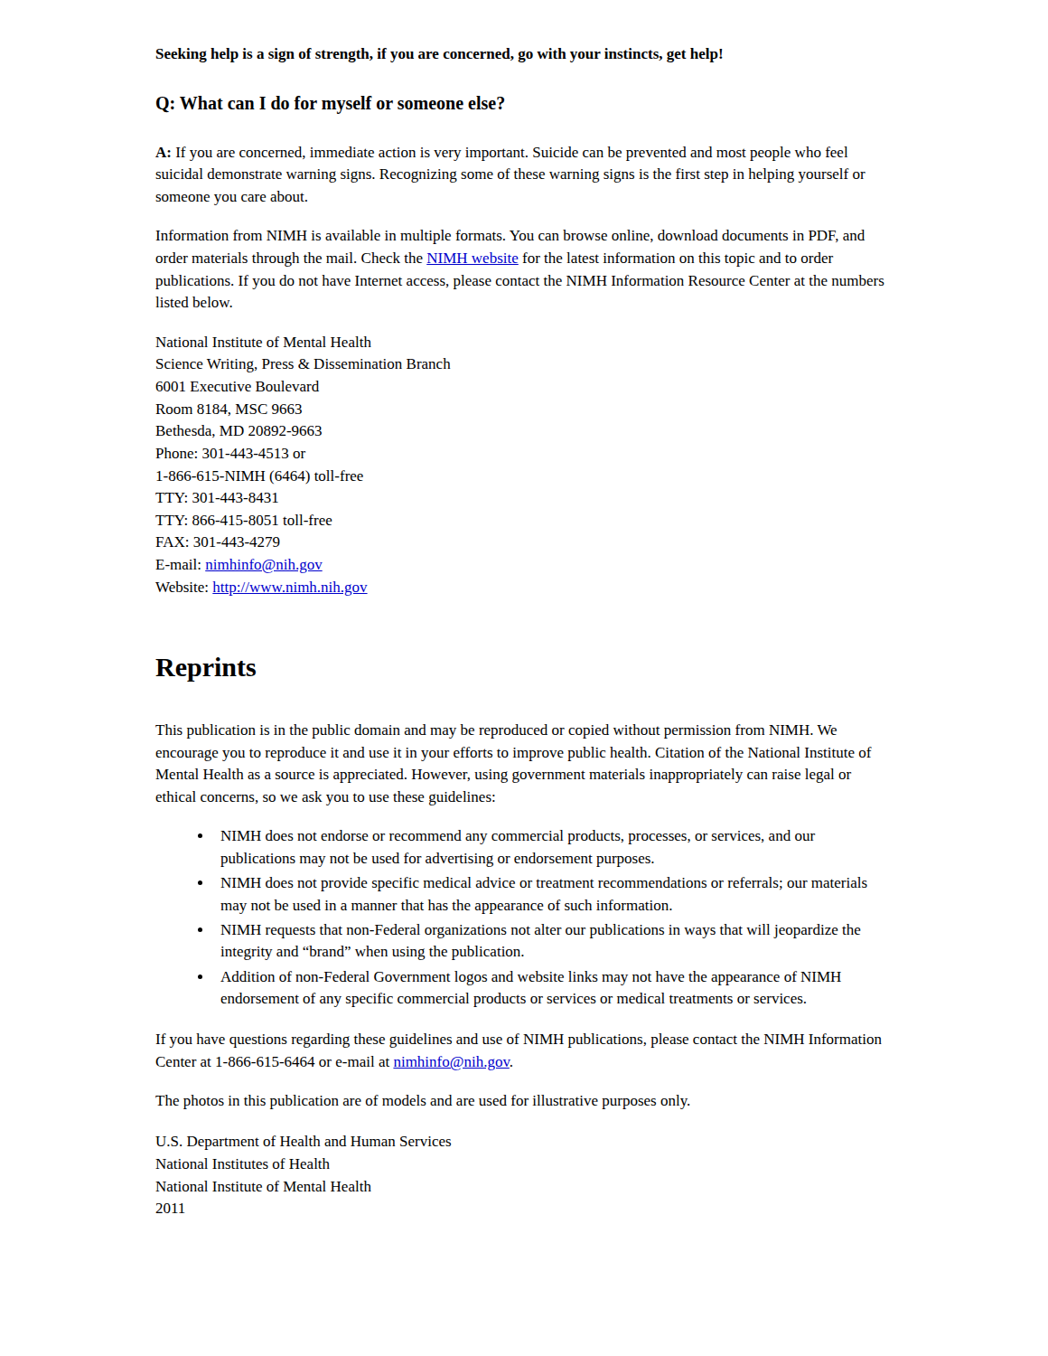Seeking help is a sign of strength, if you are concerned, go with your instincts, get help!
Q: What can I do for myself or someone else?
A: If you are concerned, immediate action is very important. Suicide can be prevented and most people who feel suicidal demonstrate warning signs. Recognizing some of these warning signs is the first step in helping yourself or someone you care about.
Information from NIMH is available in multiple formats. You can browse online, download documents in PDF, and order materials through the mail. Check the NIMH website for the latest information on this topic and to order publications. If you do not have Internet access, please contact the NIMH Information Resource Center at the numbers listed below.
National Institute of Mental Health
Science Writing, Press & Dissemination Branch
6001 Executive Boulevard
Room 8184, MSC 9663
Bethesda, MD 20892-9663
Phone: 301-443-4513 or
1-866-615-NIMH (6464) toll-free
TTY: 301-443-8431
TTY: 866-415-8051 toll-free
FAX: 301-443-4279
E-mail: nimhinfo@nih.gov
Website: http://www.nimh.nih.gov
Reprints
This publication is in the public domain and may be reproduced or copied without permission from NIMH. We encourage you to reproduce it and use it in your efforts to improve public health. Citation of the National Institute of Mental Health as a source is appreciated. However, using government materials inappropriately can raise legal or ethical concerns, so we ask you to use these guidelines:
NIMH does not endorse or recommend any commercial products, processes, or services, and our publications may not be used for advertising or endorsement purposes.
NIMH does not provide specific medical advice or treatment recommendations or referrals; our materials may not be used in a manner that has the appearance of such information.
NIMH requests that non-Federal organizations not alter our publications in ways that will jeopardize the integrity and “brand” when using the publication.
Addition of non-Federal Government logos and website links may not have the appearance of NIMH endorsement of any specific commercial products or services or medical treatments or services.
If you have questions regarding these guidelines and use of NIMH publications, please contact the NIMH Information Center at 1-866-615-6464 or e-mail at nimhinfo@nih.gov.
The photos in this publication are of models and are used for illustrative purposes only.
U.S. Department of Health and Human Services
National Institutes of Health
National Institute of Mental Health
2011